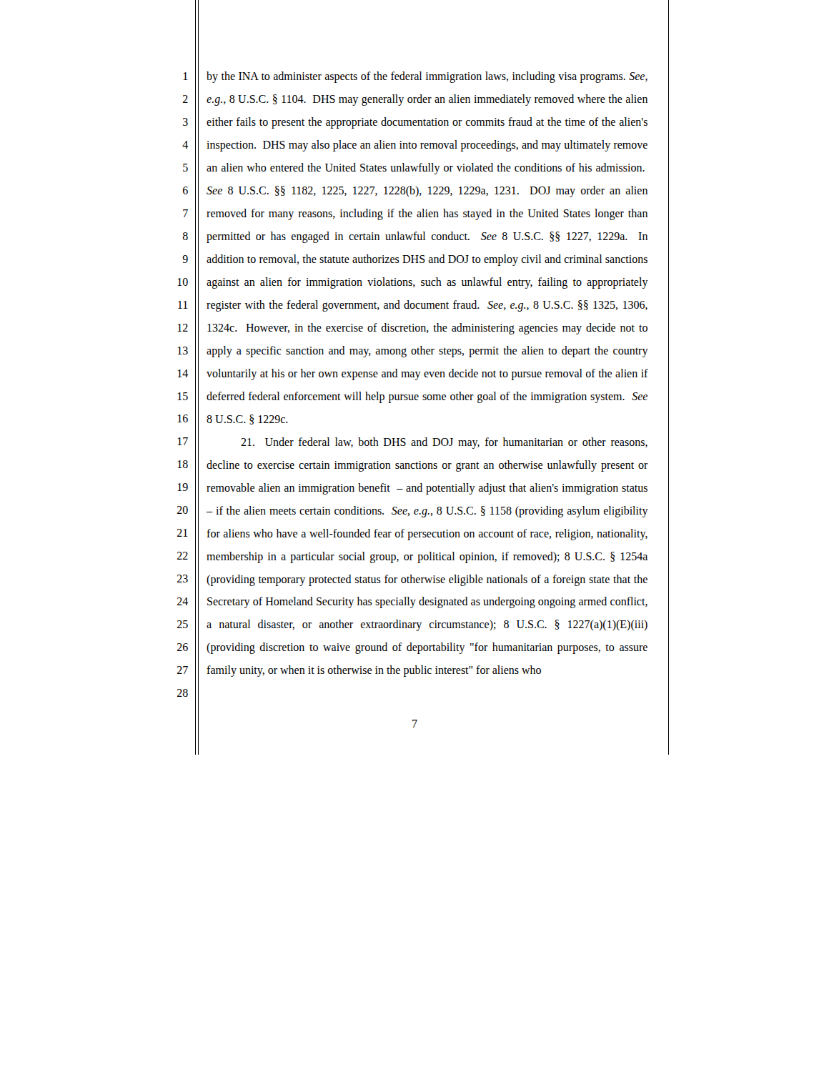1
2
3
4
5
6
7
8
9
10
11
12
13
14
15
16
17
18
19
20
21
22
23
24
25
26
27
28
by the INA to administer aspects of the federal immigration laws, including visa programs. See, e.g., 8 U.S.C. § 1104. DHS may generally order an alien immediately removed where the alien either fails to present the appropriate documentation or commits fraud at the time of the alien's inspection. DHS may also place an alien into removal proceedings, and may ultimately remove an alien who entered the United States unlawfully or violated the conditions of his admission. See 8 U.S.C. §§ 1182, 1225, 1227, 1228(b), 1229, 1229a, 1231. DOJ may order an alien removed for many reasons, including if the alien has stayed in the United States longer than permitted or has engaged in certain unlawful conduct. See 8 U.S.C. §§ 1227, 1229a. In addition to removal, the statute authorizes DHS and DOJ to employ civil and criminal sanctions against an alien for immigration violations, such as unlawful entry, failing to appropriately register with the federal government, and document fraud. See, e.g., 8 U.S.C. §§ 1325, 1306, 1324c. However, in the exercise of discretion, the administering agencies may decide not to apply a specific sanction and may, among other steps, permit the alien to depart the country voluntarily at his or her own expense and may even decide not to pursue removal of the alien if deferred federal enforcement will help pursue some other goal of the immigration system. See 8 U.S.C. § 1229c.
21. Under federal law, both DHS and DOJ may, for humanitarian or other reasons, decline to exercise certain immigration sanctions or grant an otherwise unlawfully present or removable alien an immigration benefit – and potentially adjust that alien's immigration status – if the alien meets certain conditions. See, e.g., 8 U.S.C. § 1158 (providing asylum eligibility for aliens who have a well-founded fear of persecution on account of race, religion, nationality, membership in a particular social group, or political opinion, if removed); 8 U.S.C. § 1254a (providing temporary protected status for otherwise eligible nationals of a foreign state that the Secretary of Homeland Security has specially designated as undergoing ongoing armed conflict, a natural disaster, or another extraordinary circumstance); 8 U.S.C. § 1227(a)(1)(E)(iii) (providing discretion to waive ground of deportability "for humanitarian purposes, to assure family unity, or when it is otherwise in the public interest" for aliens who
7